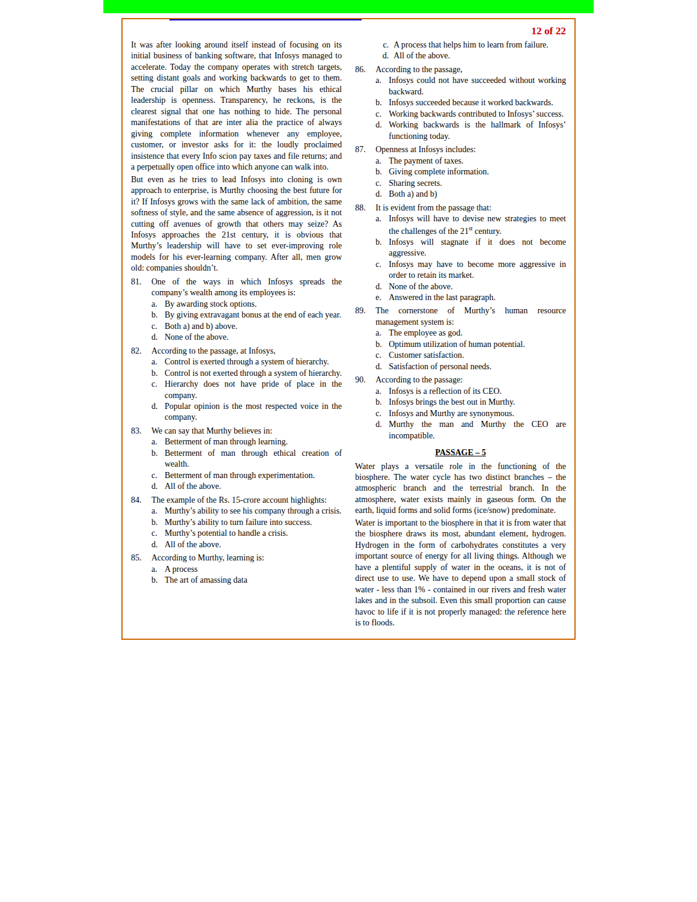12 of 22
It was after looking around itself instead of focusing on its initial business of banking software, that Infosys managed to accelerate. Today the company operates with stretch targets, setting distant goals and working backwards to get to them. The crucial pillar on which Murthy bases his ethical leadership is openness. Transparency, he reckons, is the clearest signal that one has nothing to hide. The personal manifestations of that are inter alia the practice of always giving complete information whenever any employee, customer, or investor asks for it: the loudly proclaimed insistence that every Info scion pay taxes and file returns; and a perpetually open office into which anyone can walk into.
But even as he tries to lead Infosys into cloning is own approach to enterprise, is Murthy choosing the best future for it? If Infosys grows with the same lack of ambition, the same softness of style, and the same absence of aggression, is it not cutting off avenues of growth that others may seize? As Infosys approaches the 21st century, it is obvious that Murthy’s leadership will have to set ever-improving role models for his ever-learning company. After all, men grow old: companies shouldn’t.
81.
One of the ways in which Infosys spreads the company’s wealth among its employees is:
a. By awarding stock options.
b. By giving extravagant bonus at the end of each year.
c. Both a) and b) above.
d. None of the above.
82.
According to the passage, at Infosys,
a. Control is exerted through a system of hierarchy.
b. Control is not exerted through a system of hierarchy.
c. Hierarchy does not have pride of place in the company.
d. Popular opinion is the most respected voice in the company.
83.
We can say that Murthy believes in:
a. Betterment of man through learning.
b. Betterment of man through ethical creation of wealth.
c. Betterment of man through experimentation.
d. All of the above.
84.
The example of the Rs. 15-crore account highlights:
a. Murthy’s ability to see his company through a crisis.
b. Murthy’s ability to turn failure into success.
c. Murthy’s potential to handle a crisis.
d. All of the above.
85.
According to Murthy, learning is:
a. A process
b. The art of amassing data
c. A process that helps him to learn from failure.
d. All of the above.
86.
According to the passage,
a. Infosys could not have succeeded without working backward.
b. Infosys succeeded because it worked backwards.
c. Working backwards contributed to Infosys’ success.
d. Working backwards is the hallmark of Infosys’ functioning today.
87.
Openness at Infosys includes:
a. The payment of taxes.
b. Giving complete information.
c. Sharing secrets.
d. Both a) and b)
88.
It is evident from the passage that:
a. Infosys will have to devise new strategies to meet the challenges of the 21st century.
b. Infosys will stagnate if it does not become aggressive.
c. Infosys may have to become more aggressive in order to retain its market.
d. None of the above.
e. Answered in the last paragraph.
89.
The cornerstone of Murthy’s human resource management system is:
a. The employee as god.
b. Optimum utilization of human potential.
c. Customer satisfaction.
d. Satisfaction of personal needs.
90.
According to the passage:
a. Infosys is a reflection of its CEO.
b. Infosys brings the best out in Murthy.
c. Infosys and Murthy are synonymous.
d. Murthy the man and Murthy the CEO are incompatible.
PASSAGE – 5
Water plays a versatile role in the functioning of the biosphere. The water cycle has two distinct branches – the atmospheric branch and the terrestrial branch. In the atmosphere, water exists mainly in gaseous form. On the earth, liquid forms and solid forms (ice/snow) predominate.
Water is important to the biosphere in that it is from water that the biosphere draws its most, abundant element, hydrogen. Hydrogen in the form of carbohydrates constitutes a very important source of energy for all living things. Although we have a plentiful supply of water in the oceans, it is not of direct use to use. We have to depend upon a small stock of water - less than 1% - contained in our rivers and fresh water lakes and in the subsoil. Even this small proportion can cause havoc to life if it is not properly managed: the reference here is to floods.